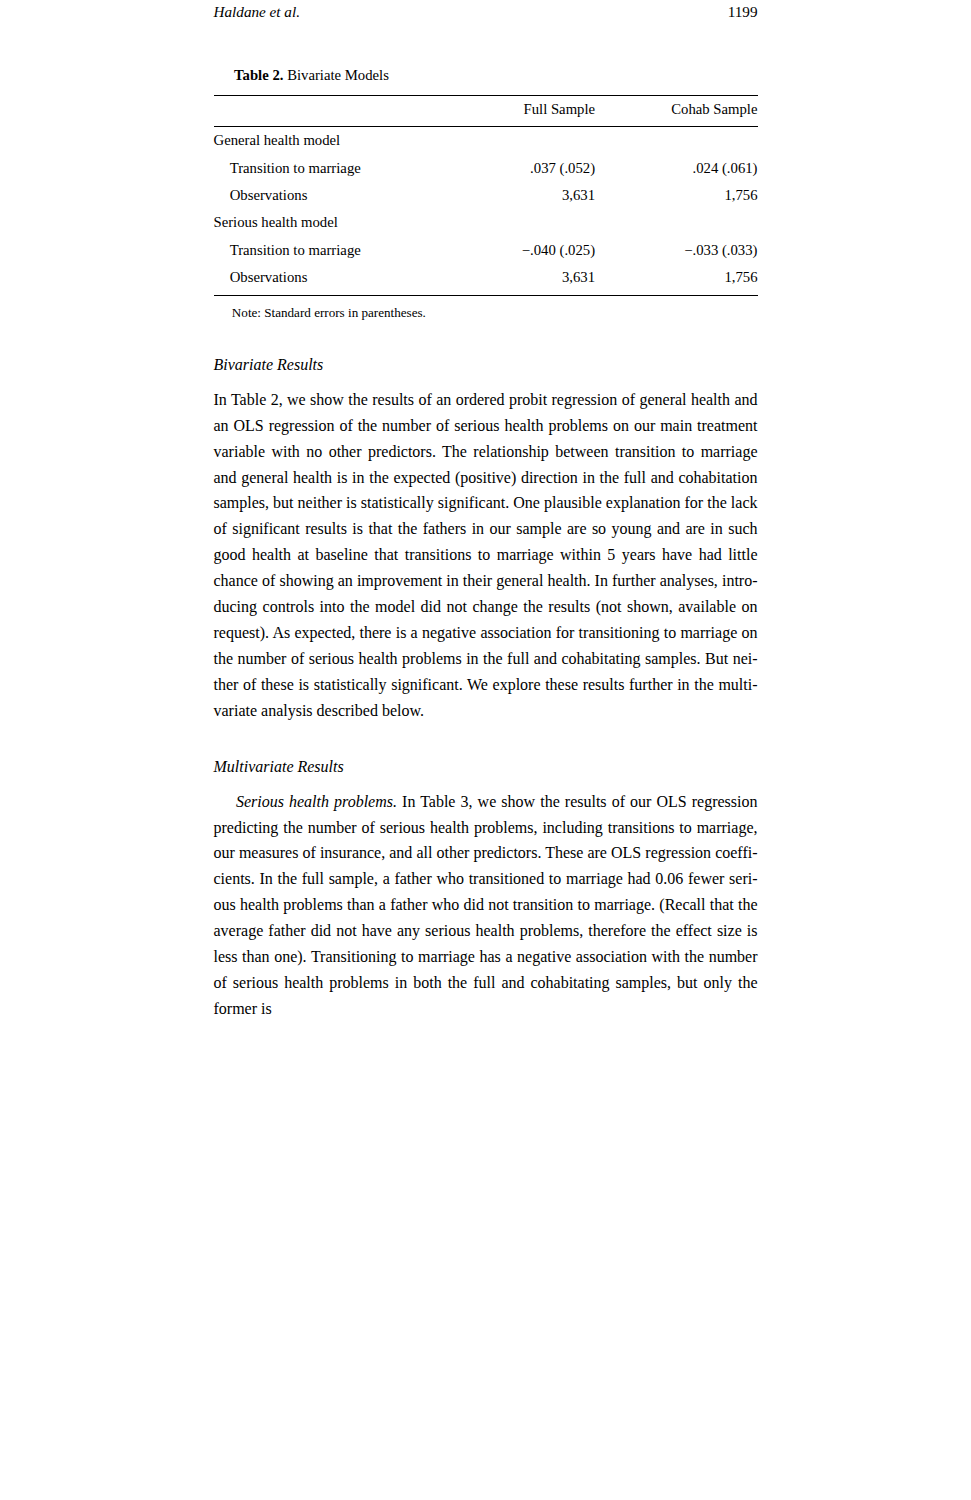Haldane et al. 1199
Table 2. Bivariate Models
| | Full Sample | Cohab Sample |
| --- | --- | --- |
| General health model | | |
| Transition to marriage | .037 (.052) | .024 (.061) |
| Observations | 3,631 | 1,756 |
| Serious health model | | |
| Transition to marriage | −.040 (.025) | −.033 (.033) |
| Observations | 3,631 | 1,756 |
Note: Standard errors in parentheses.
Bivariate Results
In Table 2, we show the results of an ordered probit regression of general health and an OLS regression of the number of serious health problems on our main treatment variable with no other predictors. The relationship between transition to marriage and general health is in the expected (positive) direction in the full and cohabitation samples, but neither is statistically significant. One plausible explanation for the lack of significant results is that the fathers in our sample are so young and are in such good health at baseline that transitions to marriage within 5 years have had little chance of showing an improvement in their general health. In further analyses, introducing controls into the model did not change the results (not shown, available on request). As expected, there is a negative association for transitioning to marriage on the number of serious health problems in the full and cohabitating samples. But neither of these is statistically significant. We explore these results further in the multivariate analysis described below.
Multivariate Results
Serious health problems. In Table 3, we show the results of our OLS regression predicting the number of serious health problems, including transitions to marriage, our measures of insurance, and all other predictors. These are OLS regression coefficients. In the full sample, a father who transitioned to marriage had 0.06 fewer serious health problems than a father who did not transition to marriage. (Recall that the average father did not have any serious health problems, therefore the effect size is less than one). Transitioning to marriage has a negative association with the number of serious health problems in both the full and cohabitating samples, but only the former is